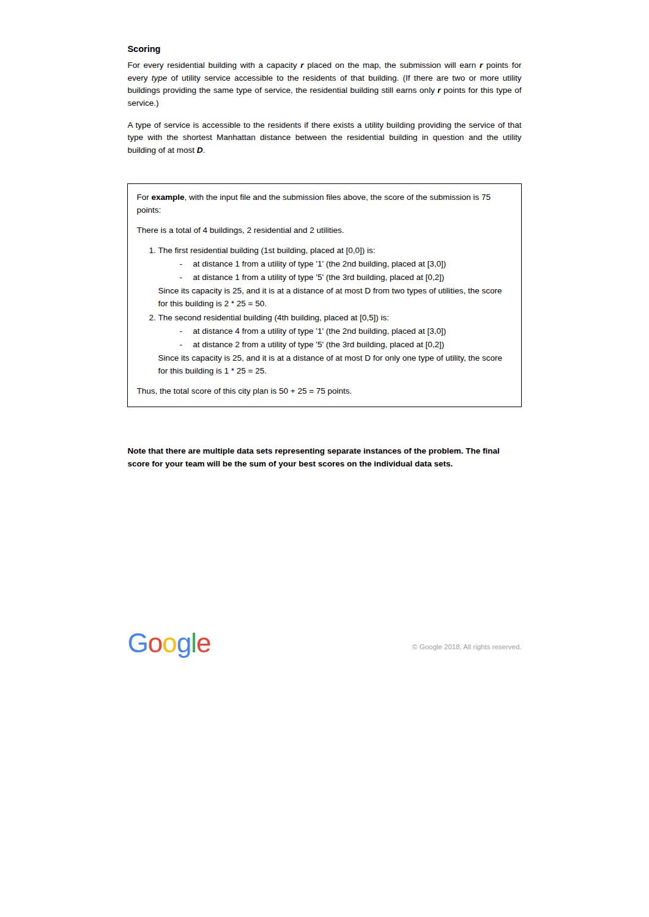Scoring
For every residential building with a capacity r placed on the map, the submission will earn r points for every type of utility service accessible to the residents of that building. (If there are two or more utility buildings providing the same type of service, the residential building still earns only r points for this type of service.)
A type of service is accessible to the residents if there exists a utility building providing the service of that type with the shortest Manhattan distance between the residential building in question and the utility building of at most D.
For example, with the input file and the submission files above, the score of the submission is 75 points:
There is a total of 4 buildings, 2 residential and 2 utilities.
The first residential building (1st building, placed at [0,0]) is:
at distance 1 from a utility of type '1' (the 2nd building, placed at [3,0])
at distance 1 from a utility of type '5' (the 3rd building, placed at [0,2])
Since its capacity is 25, and it is at a distance of at most D from two types of utilities, the score for this building is 2 * 25 = 50.
The second residential building (4th building, placed at [0,5]) is:
at distance 4 from a utility of type '1' (the 2nd building, placed at [3,0])
at distance 2 from a utility of type '5' (the 3rd building, placed at [0,2])
Since its capacity is 25, and it is at a distance of at most D for only one type of utility, the score for this building is 1 * 25 = 25.
Thus, the total score of this city plan is 50 + 25 = 75 points.
Note that there are multiple data sets representing separate instances of the problem. The final score for your team will be the sum of your best scores on the individual data sets.
Google
© Google 2018, All rights reserved.